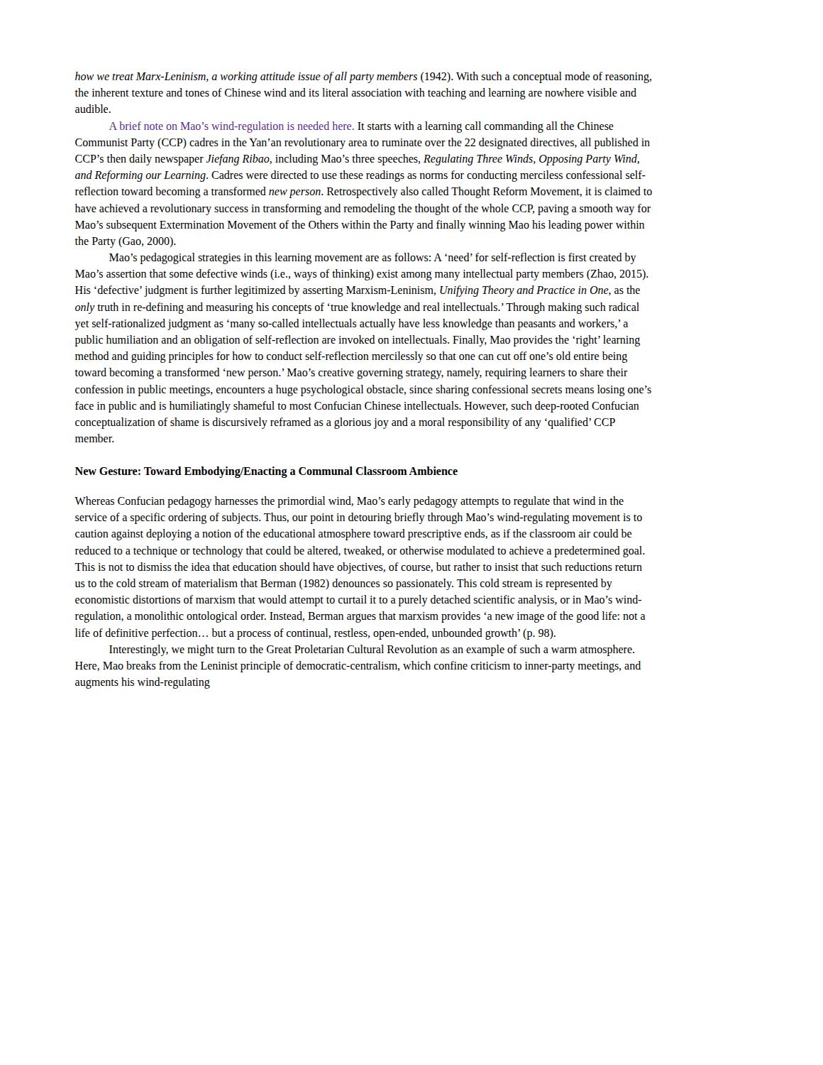how we treat Marx-Leninism, a working attitude issue of all party members (1942). With such a conceptual mode of reasoning, the inherent texture and tones of Chinese wind and its literal association with teaching and learning are nowhere visible and audible.
A brief note on Mao’s wind-regulation is needed here. It starts with a learning call commanding all the Chinese Communist Party (CCP) cadres in the Yan’an revolutionary area to ruminate over the 22 designated directives, all published in CCP’s then daily newspaper Jiefang Ribao, including Mao’s three speeches, Regulating Three Winds, Opposing Party Wind, and Reforming our Learning. Cadres were directed to use these readings as norms for conducting merciless confessional self-reflection toward becoming a transformed new person. Retrospectively also called Thought Reform Movement, it is claimed to have achieved a revolutionary success in transforming and remodeling the thought of the whole CCP, paving a smooth way for Mao’s subsequent Extermination Movement of the Others within the Party and finally winning Mao his leading power within the Party (Gao, 2000).
Mao’s pedagogical strategies in this learning movement are as follows: A ‘need’ for self-reflection is first created by Mao’s assertion that some defective winds (i.e., ways of thinking) exist among many intellectual party members (Zhao, 2015). His ‘defective’ judgment is further legitimized by asserting Marxism-Leninism, Unifying Theory and Practice in One, as the only truth in re-defining and measuring his concepts of ‘true knowledge and real intellectuals.’ Through making such radical yet self-rationalized judgment as ‘many so-called intellectuals actually have less knowledge than peasants and workers,’ a public humiliation and an obligation of self-reflection are invoked on intellectuals. Finally, Mao provides the ‘right’ learning method and guiding principles for how to conduct self-reflection mercilessly so that one can cut off one’s old entire being toward becoming a transformed ‘new person.’ Mao’s creative governing strategy, namely, requiring learners to share their confession in public meetings, encounters a huge psychological obstacle, since sharing confessional secrets means losing one’s face in public and is humiliatingly shameful to most Confucian Chinese intellectuals. However, such deep-rooted Confucian conceptualization of shame is discursively reframed as a glorious joy and a moral responsibility of any ‘qualified’ CCP member.
New Gesture: Toward Embodying/Enacting a Communal Classroom Ambience
Whereas Confucian pedagogy harnesses the primordial wind, Mao’s early pedagogy attempts to regulate that wind in the service of a specific ordering of subjects. Thus, our point in detouring briefly through Mao’s wind-regulating movement is to caution against deploying a notion of the educational atmosphere toward prescriptive ends, as if the classroom air could be reduced to a technique or technology that could be altered, tweaked, or otherwise modulated to achieve a predetermined goal. This is not to dismiss the idea that education should have objectives, of course, but rather to insist that such reductions return us to the cold stream of materialism that Berman (1982) denounces so passionately. This cold stream is represented by economistic distortions of marxism that would attempt to curtail it to a purely detached scientific analysis, or in Mao’s wind-regulation, a monolithic ontological order. Instead, Berman argues that marxism provides ‘a new image of the good life: not a life of definitive perfection… but a process of continual, restless, open-ended, unbounded growth’ (p. 98).
Interestingly, we might turn to the Great Proletarian Cultural Revolution as an example of such a warm atmosphere. Here, Mao breaks from the Leninist principle of democratic-centralism, which confine criticism to inner-party meetings, and augments his wind-regulating